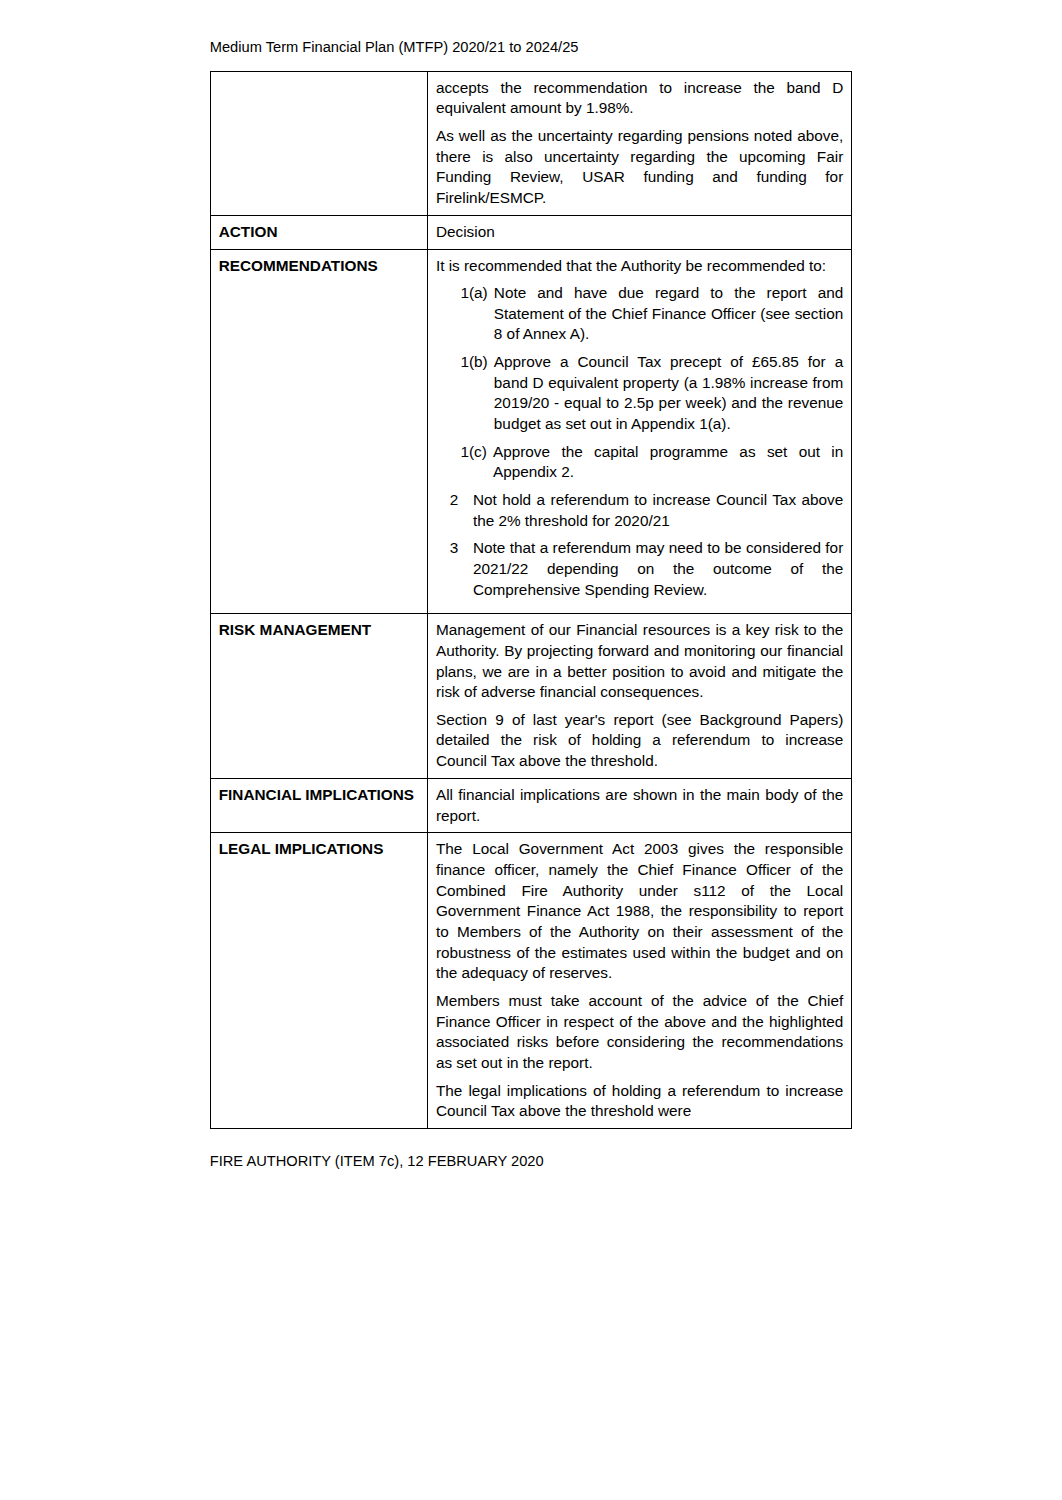Medium Term Financial Plan (MTFP) 2020/21 to 2024/25
| | accepts the recommendation to increase the band D equivalent amount by 1.98%. As well as the uncertainty regarding pensions noted above, there is also uncertainty regarding the upcoming Fair Funding Review, USAR funding and funding for Firelink/ESMCP. |
| ACTION | Decision |
| RECOMMENDATIONS | It is recommended that the Authority be recommended to: 1(a) Note and have due regard to the report and Statement of the Chief Finance Officer (see section 8 of Annex A). 1(b) Approve a Council Tax precept of £65.85 for a band D equivalent property (a 1.98% increase from 2019/20 - equal to 2.5p per week) and the revenue budget as set out in Appendix 1(a). 1(c) Approve the capital programme as set out in Appendix 2. 2 Not hold a referendum to increase Council Tax above the 2% threshold for 2020/21 3 Note that a referendum may need to be considered for 2021/22 depending on the outcome of the Comprehensive Spending Review. |
| RISK MANAGEMENT | Management of our Financial resources is a key risk to the Authority. By projecting forward and monitoring our financial plans, we are in a better position to avoid and mitigate the risk of adverse financial consequences. Section 9 of last year's report (see Background Papers) detailed the risk of holding a referendum to increase Council Tax above the threshold. |
| FINANCIAL IMPLICATIONS | All financial implications are shown in the main body of the report. |
| LEGAL IMPLICATIONS | The Local Government Act 2003 gives the responsible finance officer, namely the Chief Finance Officer of the Combined Fire Authority under s112 of the Local Government Finance Act 1988, the responsibility to report to Members of the Authority on their assessment of the robustness of the estimates used within the budget and on the adequacy of reserves. Members must take account of the advice of the Chief Finance Officer in respect of the above and the highlighted associated risks before considering the recommendations as set out in the report. The legal implications of holding a referendum to increase Council Tax above the threshold were |
FIRE AUTHORITY (ITEM 7c), 12 FEBRUARY 2020